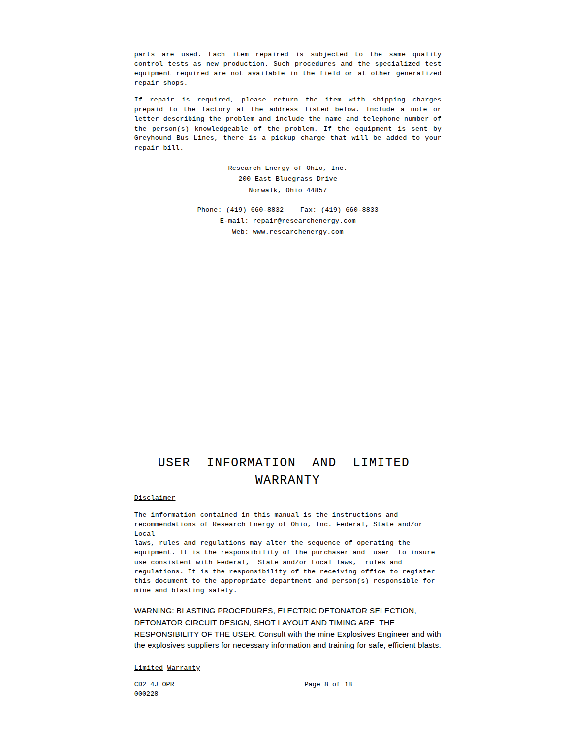parts are used. Each item repaired is subjected to the same quality control tests as new production. Such procedures and the specialized test equipment required are not available in the field or at other generalized repair shops.
If repair is required, please return the item with shipping charges prepaid to the factory at the address listed below. Include a note or letter describing the problem and include the name and telephone number of the person(s) knowledgeable of the problem. If the equipment is sent by Greyhound Bus Lines, there is a pickup charge that will be added to your repair bill.
Research Energy of Ohio, Inc.
200 East Bluegrass Drive
Norwalk, Ohio 44857
Phone: (419) 660-8832 Fax: (419) 660-8833
E-mail: repair@researchenergy.com
Web: www.researchenergy.com
USER INFORMATION AND LIMITED WARRANTY
Disclaimer
The information contained in this manual is the instructions and recommendations of Research Energy of Ohio, Inc. Federal, State and/or Local
laws, rules and regulations may alter the sequence of operating the equipment. It is the responsibility of the purchaser and user to insure use consistent with Federal, State and/or Local laws, rules and regulations. It is the responsibility of the receiving office to register this document to the appropriate department and person(s) responsible for mine and blasting safety.
WARNING: BLASTING PROCEDURES, ELECTRIC DETONATOR SELECTION, DETONATOR CIRCUIT DESIGN, SHOT LAYOUT AND TIMING ARE THE RESPONSIBILITY OF THE USER. Consult with the mine Explosives Engineer and with the explosives suppliers for necessary information and training for safe, efficient blasts.
Limited Warranty
CD2_4J_OPR
Page 8 of 18
000228